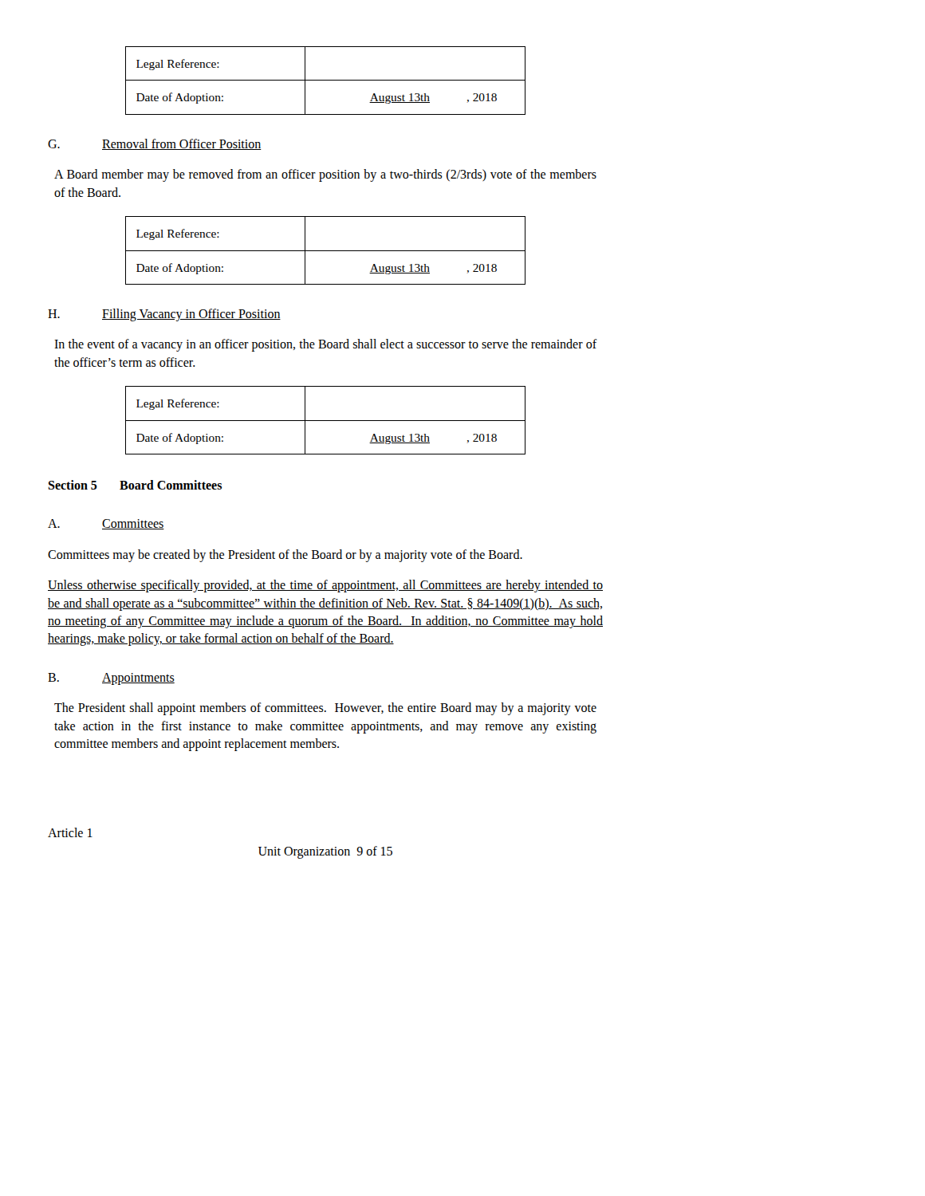| Legal Reference: | |
| Date of Adoption: | August 13th , 2018 |
G. Removal from Officer Position
A Board member may be removed from an officer position by a two-thirds (2/3rds) vote of the members of the Board.
| Legal Reference: | |
| Date of Adoption: | August 13th , 2018 |
H. Filling Vacancy in Officer Position
In the event of a vacancy in an officer position, the Board shall elect a successor to serve the remainder of the officer’s term as officer.
| Legal Reference: | |
| Date of Adoption: | August 13th , 2018 |
Section 5 Board Committees
A. Committees
Committees may be created by the President of the Board or by a majority vote of the Board.
Unless otherwise specifically provided, at the time of appointment, all Committees are hereby intended to be and shall operate as a “subcommittee” within the definition of Neb. Rev. Stat. § 84-1409(1)(b). As such, no meeting of any Committee may include a quorum of the Board. In addition, no Committee may hold hearings, make policy, or take formal action on behalf of the Board.
B. Appointments
The President shall appoint members of committees. However, the entire Board may by a majority vote take action in the first instance to make committee appointments, and may remove any existing committee members and appoint replacement members.
Article 1
Unit Organization 9 of 15